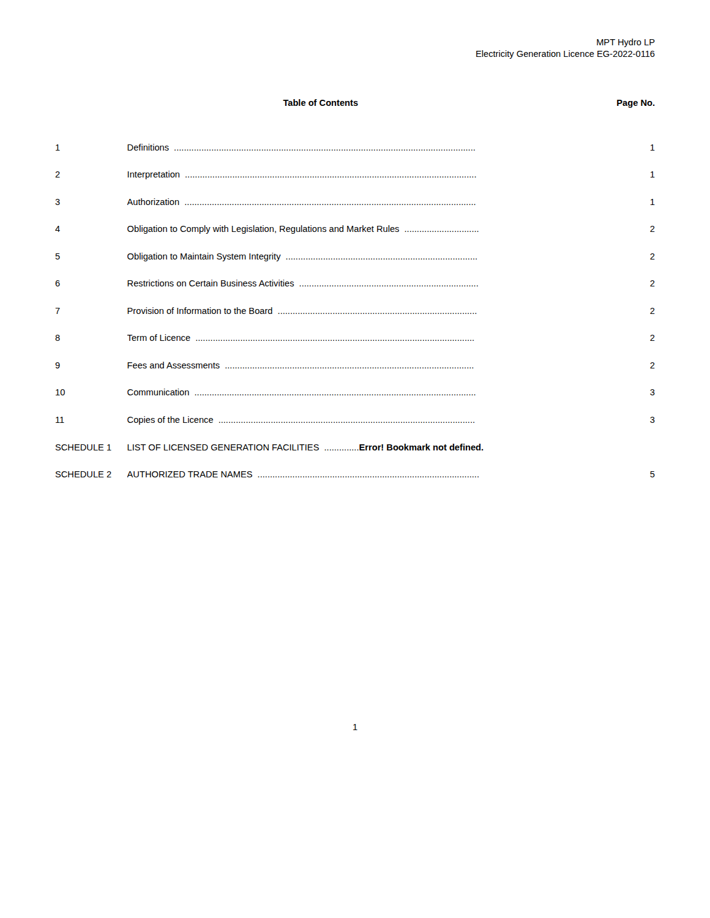MPT Hydro LP
Electricity Generation Licence EG-2022-0116
Table of Contents Page No.
| 1 | Definitions ......................................................................................................................... | 1 |
| 2 | Interpretation ..................................................................................................................... | 1 |
| 3 | Authorization ..................................................................................................................... | 1 |
| 4 | Obligation to Comply with Legislation, Regulations and Market Rules .............................. | 2 |
| 5 | Obligation to Maintain System Integrity ............................................................................. | 2 |
| 6 | Restrictions on Certain Business Activities ........................................................................ | 2 |
| 7 | Provision of Information to the Board ................................................................................ | 2 |
| 8 | Term of Licence ................................................................................................................ | 2 |
| 9 | Fees and Assessments .................................................................................................... | 2 |
| 10 | Communication ................................................................................................................. | 3 |
| 11 | Copies of the Licence ....................................................................................................... | 3 |
| SCHEDULE 1 | LIST OF LICENSED GENERATION FACILITIES .............. Error! Bookmark not defined. | |
| SCHEDULE 2 | AUTHORIZED TRADE NAMES ......................................................................................... | 5 |
1